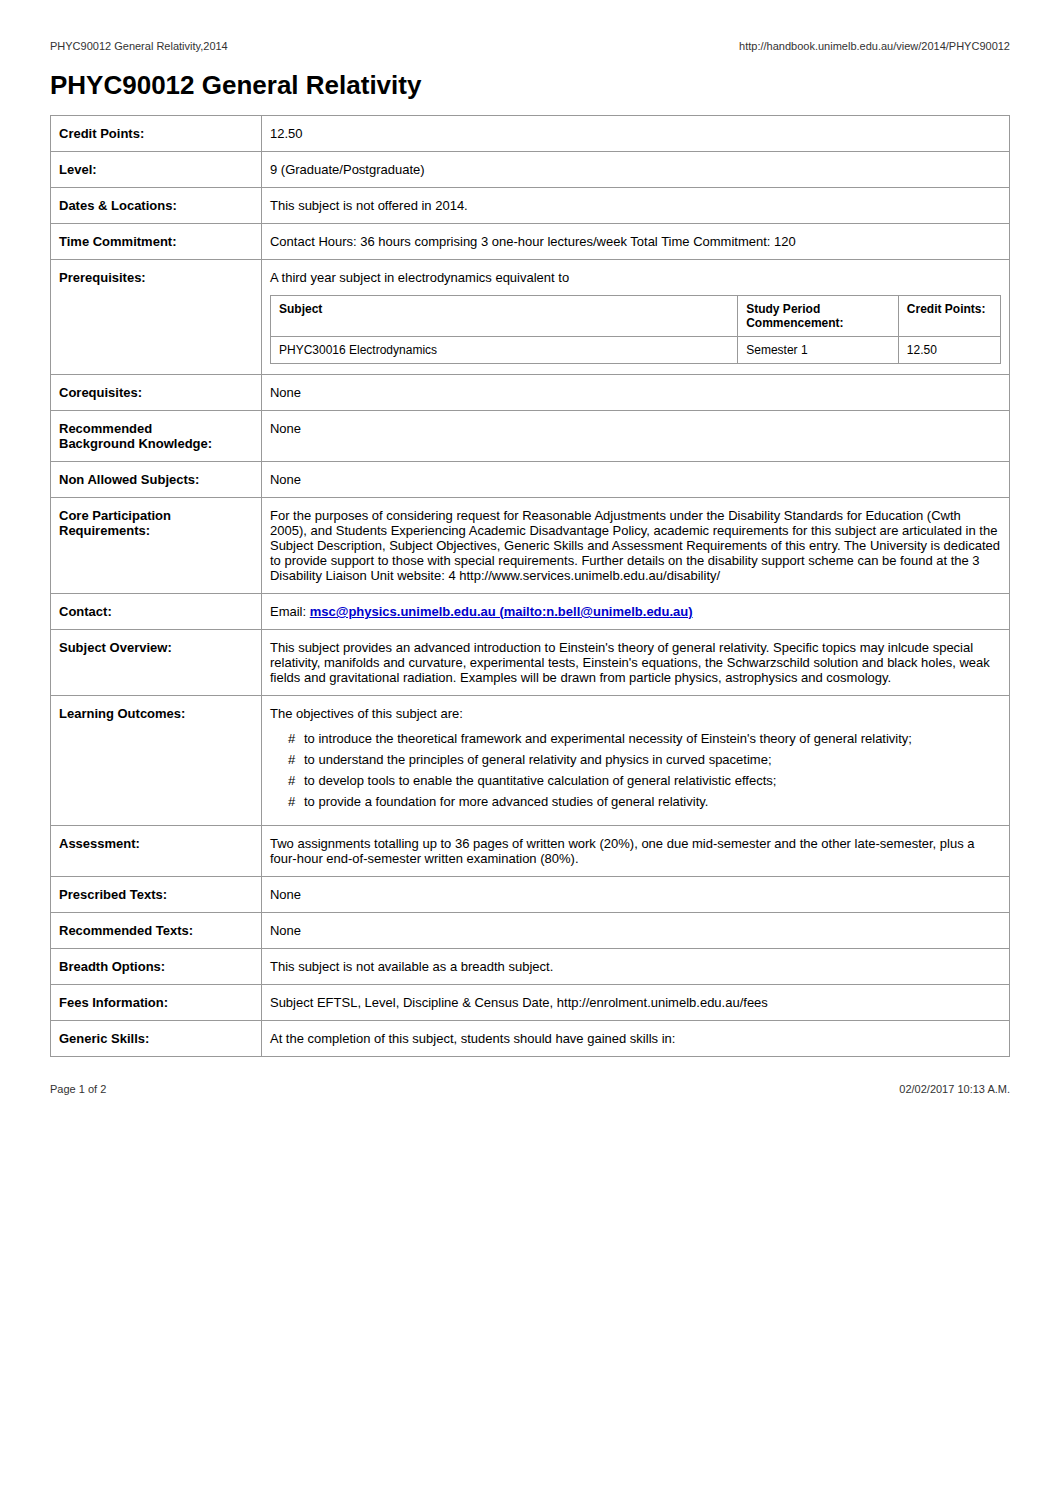PHYC90012 General Relativity,2014 http://handbook.unimelb.edu.au/view/2014/PHYC90012
PHYC90012 General Relativity
| Credit Points: | 12.50 |
| Level: | 9 (Graduate/Postgraduate) |
| Dates & Locations: | This subject is not offered in 2014. |
| Time Commitment: | Contact Hours: 36 hours comprising 3 one-hour lectures/week Total Time Commitment: 120 |
| Prerequisites: | A third year subject in electrodynamics equivalent to / Subject / Study Period Commencement: / Credit Points: / / --- / --- / --- / / PHYC30016 Electrodynamics / Semester 1 / 12.50 / |
| Corequisites: | None |
| Recommended Background Knowledge: | None |
| Non Allowed Subjects: | None |
| Core Participation Requirements: | For the purposes of considering request for Reasonable Adjustments under the Disability Standards for Education (Cwth 2005), and Students Experiencing Academic Disadvantage Policy, academic requirements for this subject are articulated in the Subject Description, Subject Objectives, Generic Skills and Assessment Requirements of this entry. The University is dedicated to provide support to those with special requirements. Further details on the disability support scheme can be found at the 3 Disability Liaison Unit website: 4 http://www.services.unimelb.edu.au/disability/ |
| Contact: | Email: msc@physics.unimelb.edu.au (mailto:n.bell@unimelb.edu.au) |
| Subject Overview: | This subject provides an advanced introduction to Einstein's theory of general relativity. Specific topics may inlcude special relativity, manifolds and curvature, experimental tests, Einstein's equations, the Schwarzschild solution and black holes, weak fields and gravitational radiation. Examples will be drawn from particle physics, astrophysics and cosmology. |
| Learning Outcomes: | The objectives of this subject are: to introduce the theoretical framework and experimental necessity of Einstein's theory of general relativity; to understand the principles of general relativity and physics in curved spacetime; to develop tools to enable the quantitative calculation of general relativistic effects; to provide a foundation for more advanced studies of general relativity. |
| Assessment: | Two assignments totalling up to 36 pages of written work (20%), one due mid-semester and the other late-semester, plus a four-hour end-of-semester written examination (80%). |
| Prescribed Texts: | None |
| Recommended Texts: | None |
| Breadth Options: | This subject is not available as a breadth subject. |
| Fees Information: | Subject EFTSL, Level, Discipline & Census Date, http://enrolment.unimelb.edu.au/fees |
| Generic Skills: | At the completion of this subject, students should have gained skills in: |
Page 1 of 2 02/02/2017 10:13 A.M.